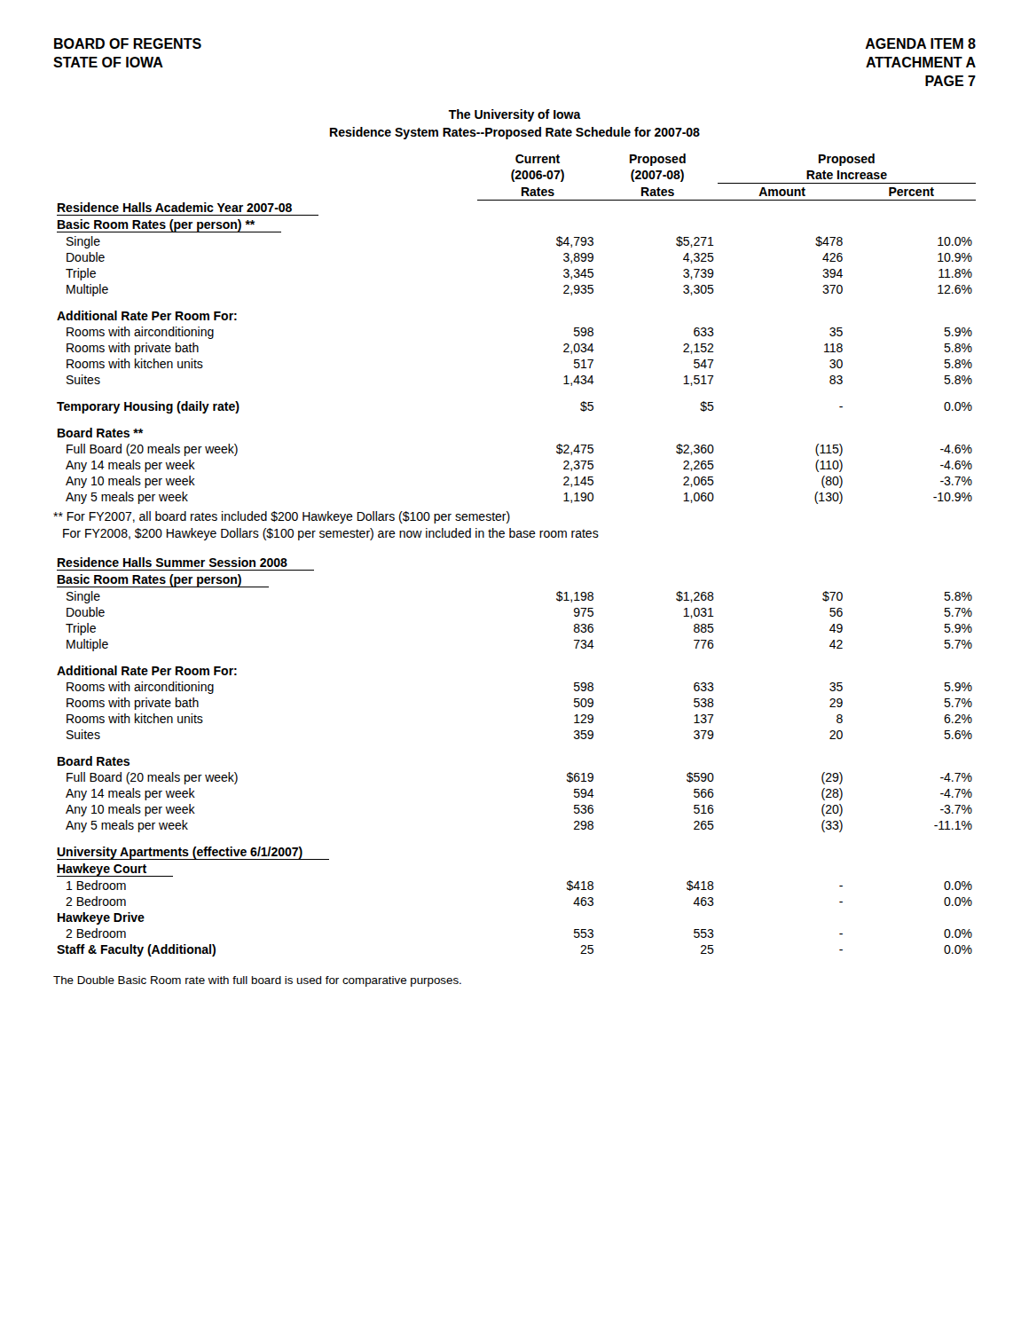BOARD OF REGENTS
STATE OF IOWA
AGENDA ITEM 8
ATTACHMENT A
PAGE 7
The University of Iowa
Residence System Rates--Proposed Rate Schedule for 2007-08
| | Current | Proposed | Proposed |
| | (2006-07) | (2007-08) | Rate Increase |
| | Rates | Rates | Amount | Percent |
| Residence Halls Academic Year 2007-08 | | | | |
| Basic Room Rates (per person) ** | | | | |
| Single | $4,793 | $5,271 | $478 | 10.0% |
| Double | 3,899 | 4,325 | 426 | 10.9% |
| Triple | 3,345 | 3,739 | 394 | 11.8% |
| Multiple | 2,935 | 3,305 | 370 | 12.6% |
| Additional Rate Per Room For: | | | | |
| Rooms with airconditioning | 598 | 633 | 35 | 5.9% |
| Rooms with private bath | 2,034 | 2,152 | 118 | 5.8% |
| Rooms with kitchen units | 517 | 547 | 30 | 5.8% |
| Suites | 1,434 | 1,517 | 83 | 5.8% |
| Temporary Housing (daily rate) | $5 | $5 | - | 0.0% |
| Board Rates ** | | | | |
| Full Board (20 meals per week) | $2,475 | $2,360 | (115) | -4.6% |
| Any 14 meals per week | 2,375 | 2,265 | (110) | -4.6% |
| Any 10 meals per week | 2,145 | 2,065 | (80) | -3.7% |
| Any 5 meals per week | 1,190 | 1,060 | (130) | -10.9% |
** For FY2007, all board rates included $200 Hawkeye Dollars ($100 per semester)
For FY2008, $200 Hawkeye Dollars ($100 per semester) are now included in the base room rates
| Residence Halls Summer Session 2008 | | | | |
| Basic Room Rates (per person) | | | | |
| Single | $1,198 | $1,268 | $70 | 5.8% |
| Double | 975 | 1,031 | 56 | 5.7% |
| Triple | 836 | 885 | 49 | 5.9% |
| Multiple | 734 | 776 | 42 | 5.7% |
| Additional Rate Per Room For: | | | | |
| Rooms with airconditioning | 598 | 633 | 35 | 5.9% |
| Rooms with private bath | 509 | 538 | 29 | 5.7% |
| Rooms with kitchen units | 129 | 137 | 8 | 6.2% |
| Suites | 359 | 379 | 20 | 5.6% |
| Board Rates | | | | |
| Full Board (20 meals per week) | $619 | $590 | (29) | -4.7% |
| Any 14 meals per week | 594 | 566 | (28) | -4.7% |
| Any 10 meals per week | 536 | 516 | (20) | -3.7% |
| Any 5 meals per week | 298 | 265 | (33) | -11.1% |
| University Apartments (effective 6/1/2007) | | | | |
| Hawkeye Court | | | | |
| 1 Bedroom | $418 | $418 | - | 0.0% |
| 2 Bedroom | 463 | 463 | - | 0.0% |
| Hawkeye Drive | | | | |
| 2 Bedroom | 553 | 553 | - | 0.0% |
| Staff & Faculty (Additional) | 25 | 25 | - | 0.0% |
The Double Basic Room rate with full board is used for comparative purposes.